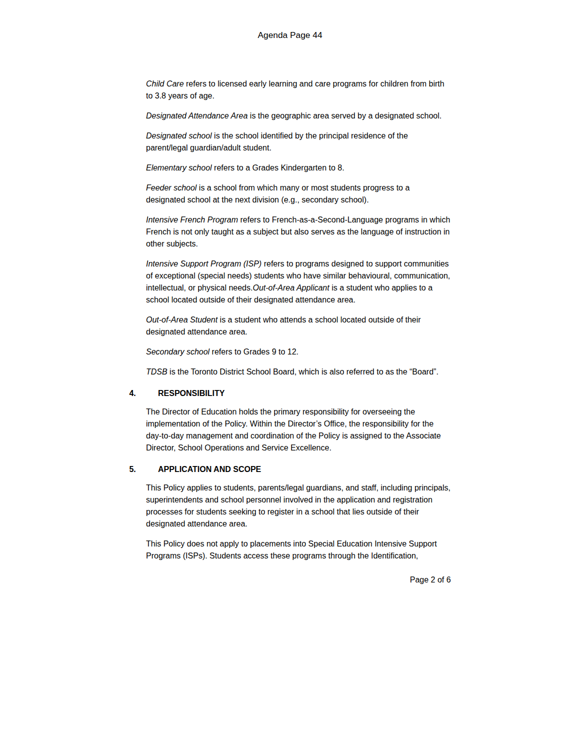Agenda Page 44
Child Care refers to licensed early learning and care programs for children from birth to 3.8 years of age.
Designated Attendance Area is the geographic area served by a designated school.
Designated school is the school identified by the principal residence of the parent/legal guardian/adult student.
Elementary school refers to a Grades Kindergarten to 8.
Feeder school is a school from which many or most students progress to a designated school at the next division (e.g., secondary school).
Intensive French Program refers to French-as-a-Second-Language programs in which French is not only taught as a subject but also serves as the language of instruction in other subjects.
Intensive Support Program (ISP) refers to programs designed to support communities of exceptional (special needs) students who have similar behavioural, communication, intellectual, or physical needs.Out-of-Area Applicant is a student who applies to a school located outside of their designated attendance area.
Out-of-Area Student is a student who attends a school located outside of their designated attendance area.
Secondary school refers to Grades 9 to 12.
TDSB is the Toronto District School Board, which is also referred to as the “Board”.
4. RESPONSIBILITY
The Director of Education holds the primary responsibility for overseeing the implementation of the Policy. Within the Director’s Office, the responsibility for the day-to-day management and coordination of the Policy is assigned to the Associate Director, School Operations and Service Excellence.
5. APPLICATION AND SCOPE
This Policy applies to students, parents/legal guardians, and staff, including principals, superintendents and school personnel involved in the application and registration processes for students seeking to register in a school that lies outside of their designated attendance area.
This Policy does not apply to placements into Special Education Intensive Support Programs (ISPs). Students access these programs through the Identification,
Page 2 of 6